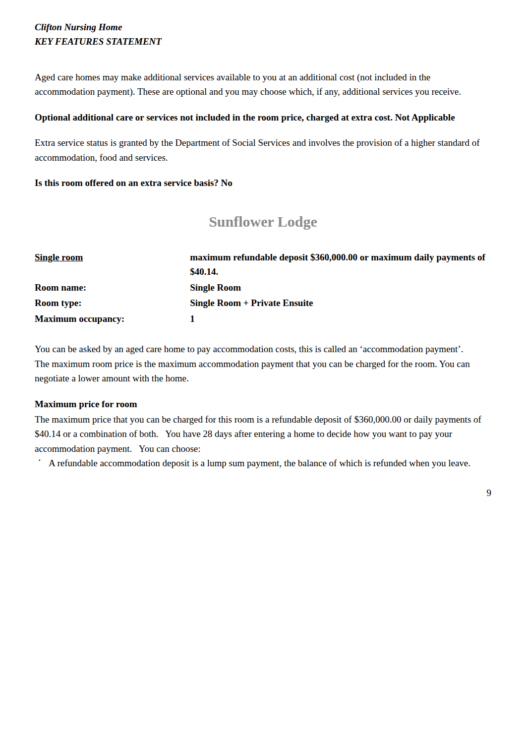Clifton Nursing Home
KEY FEATURES STATEMENT
Aged care homes may make additional services available to you at an additional cost (not included in the accommodation payment). These are optional and you may choose which, if any, additional services you receive.
Optional additional care or services not included in the room price, charged at extra cost. Not Applicable
Extra service status is granted by the Department of Social Services and involves the provision of a higher standard of accommodation, food and services.
Is this room offered on an extra service basis? No
Sunflower Lodge
| Single room | maximum refundable deposit $360,000.00 or maximum daily payments of $40.14. |
| Room name: | Single Room |
| Room type: | Single Room + Private Ensuite |
| Maximum occupancy: | 1 |
You can be asked by an aged care home to pay accommodation costs, this is called an ‘accommodation payment’.
The maximum room price is the maximum accommodation payment that you can be charged for the room. You can negotiate a lower amount with the home.
Maximum price for room
The maximum price that you can be charged for this room is a refundable deposit of $360,000.00 or daily payments of $40.14 or a combination of both. You have 28 days after entering a home to decide how you want to pay your accommodation payment. You can choose:
A refundable accommodation deposit is a lump sum payment, the balance of which is refunded when you leave.
9